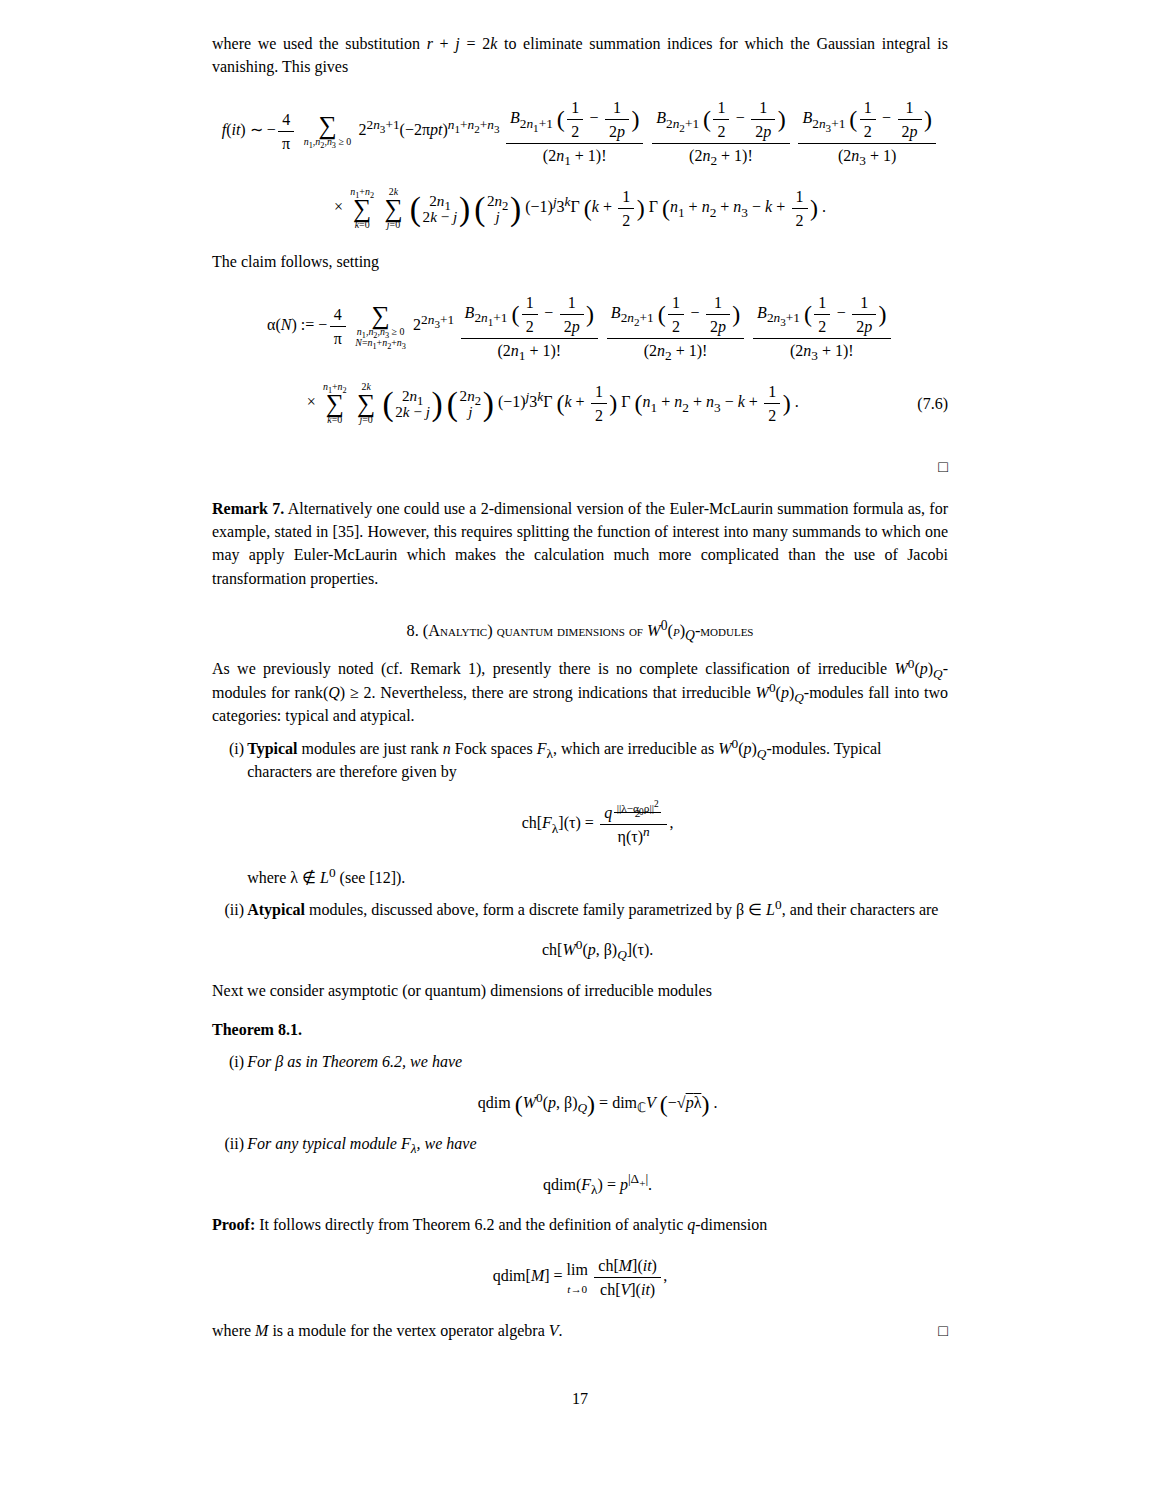where we used the substitution r + j = 2k to eliminate summation indices for which the Gaussian integral is vanishing. This gives
f(it) ∼ −4 π ∑n1,n2,n3 ≥ 0 22n3+1(−2πpt)n1+n2+n3 B2n1+1 (12 − 12p)(2n1 + 1)! B2n2+1 (12 − 12p)(2n2 + 1)! B2n3+1 (12 − 12p)(2n3 + 1)
× n1+n2∑k=0 2k∑j=0 (2n12k − j) (2n2 j) (−1)j3kΓ (k + 12) Γ (n1 + n2 + n3 − k + 12) .
The claim follows, setting
α(N) := −4 π ∑n1,n2,n3 ≥ 0
N=n1+n2+n3 22n3+1 B2n1+1 (12 − 12p)(2n1 + 1)! B2n2+1 (12 − 12p)(2n2 + 1)! B2n3+1 (12 − 12p)(2n3 + 1)!
× n1+n2∑k=0 2k∑j=0 (2n12k − j) (2n2 j) (−1)j3kΓ (k + 12) Γ (n1 + n2 + n3 − k + 12) .
(7.6)
□
Remark 7. Alternatively one could use a 2-dimensional version of the Euler-McLaurin summation formula as, for example, stated in [35]. However, this requires splitting the function of interest into many summands to which one may apply Euler-McLaurin which makes the calculation much more complicated than the use of Jacobi transformation properties.
8. (Analytic) quantum dimensions of W0(p)Q-modules
As we previously noted (cf. Remark 1), presently there is no complete classification of irreducible W0(p)Q-modules for rank(Q) ≥ 2. Nevertheless, there are strong indications that irreducible W0(p)Q-modules fall into two categories: typical and atypical.
(i) Typical modules are just rank n Fock spaces Fλ, which are irreducible as W0(p)Q-modules. Typical characters are therefore given by
ch[Fλ](τ) = q||λ−α0ρ||22 η(τ)n,
where λ ∉ L0 (see [12]).
(ii) Atypical modules, discussed above, form a discrete family parametrized by β ∈ L0, and their characters are
ch[W0(p, β)Q](τ).
Next we consider asymptotic (or quantum) dimensions of irreducible modules
Theorem 8.1.
(i) For β as in Theorem 6.2, we have
qdim (W0(p, β)Q) = dimℂV (−√pλ) .
(ii) For any typical module Fλ, we have
qdim(Fλ) = p|Δ+|.
Proof: It follows directly from Theorem 6.2 and the definition of analytic q-dimension
qdim[M] = lim t→0 ch[M](it) ch[V](it),
where M is a module for the vertex operator algebra V. □
17